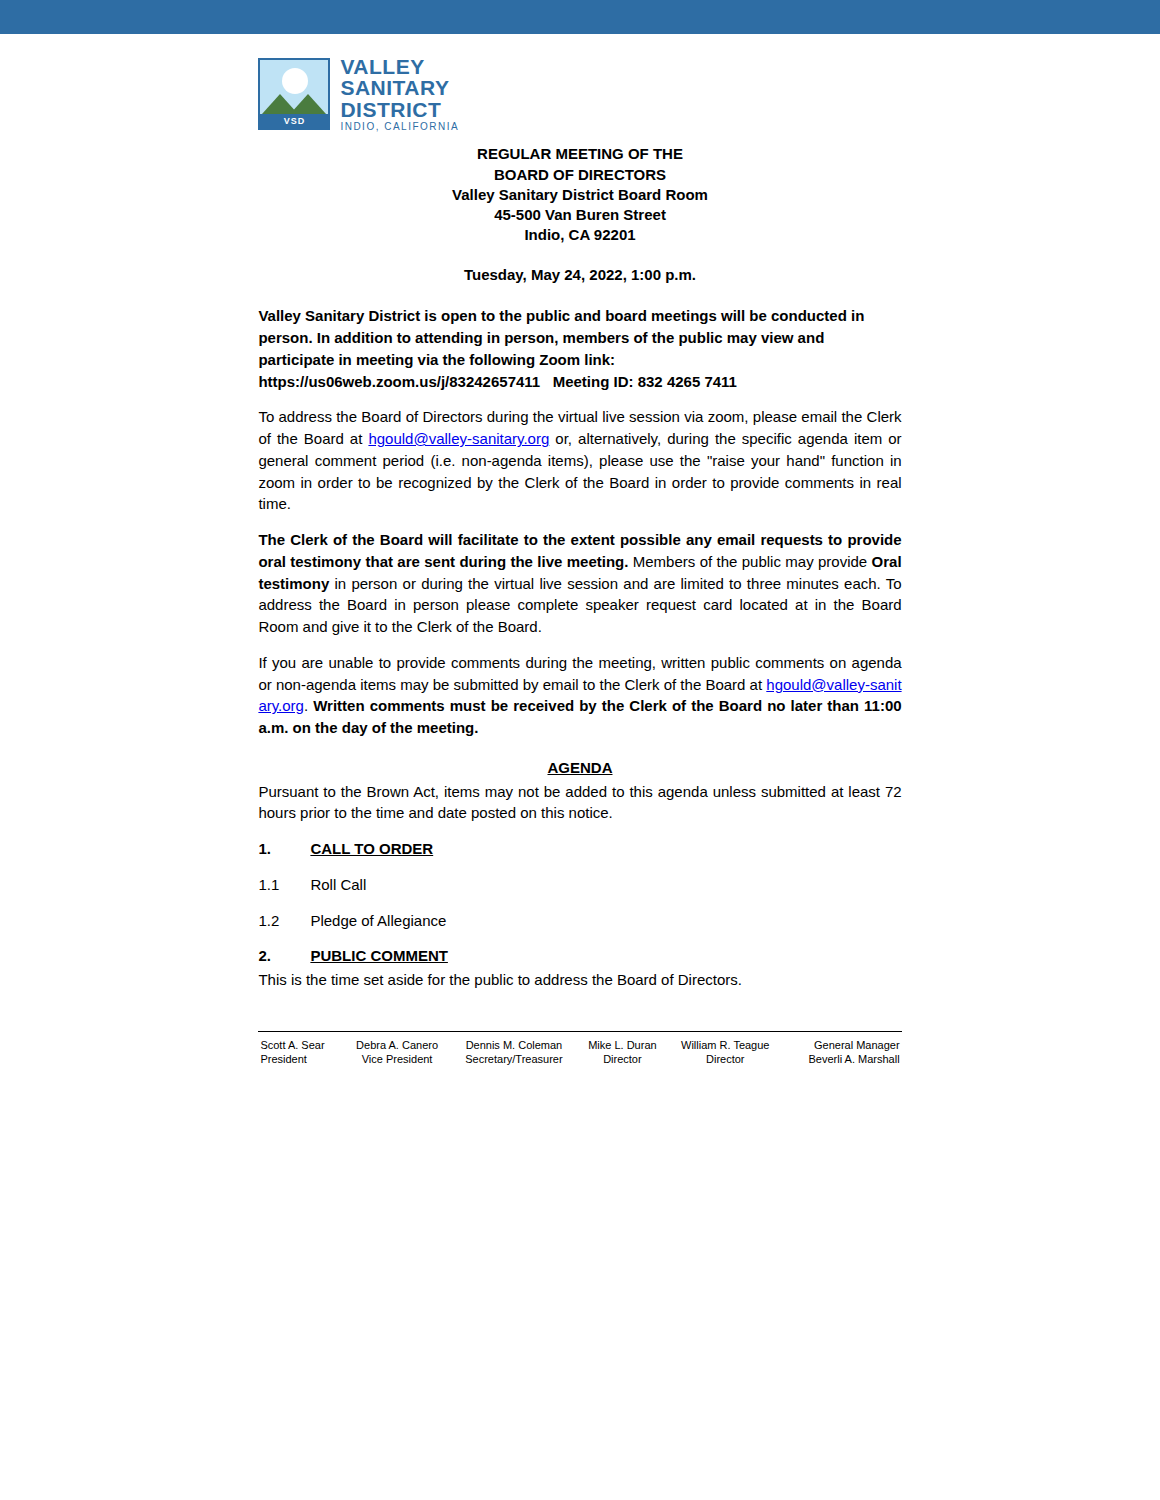VSD
VALLEY
SANITARY
DISTRICT
INDIO, CALIFORNIA
REGULAR MEETING OF THE BOARD OF DIRECTORS Valley Sanitary District Board Room 45-500 Van Buren Street Indio, CA 92201
Tuesday, May 24, 2022, 1:00 p.m.
Valley Sanitary District is open to the public and board meetings will be conducted in person. In addition to attending in person, members of the public may view and participate in meeting via the following Zoom link: https://us06web.zoom.us/j/83242657411 Meeting ID: 832 4265 7411
To address the Board of Directors during the virtual live session via zoom, please email the Clerk of the Board at hgould@valley-sanitary.org or, alternatively, during the specific agenda item or general comment period (i.e. non-agenda items), please use the "raise your hand" function in zoom in order to be recognized by the Clerk of the Board in order to provide comments in real time.
The Clerk of the Board will facilitate to the extent possible any email requests to provide oral testimony that are sent during the live meeting. Members of the public may provide Oral testimony in person or during the virtual live session and are limited to three minutes each. To address the Board in person please complete speaker request card located at in the Board Room and give it to the Clerk of the Board.
If you are unable to provide comments during the meeting, written public comments on agenda or non-agenda items may be submitted by email to the Clerk of the Board at hgould@valley-sanitary.org. Written comments must be received by the Clerk of the Board no later than 11:00 a.m. on the day of the meeting.
AGENDA
Pursuant to the Brown Act, items may not be added to this agenda unless submitted at least 72 hours prior to the time and date posted on this notice.
1.
CALL TO ORDER
1.1
Roll Call
1.2
Pledge of Allegiance
2.
PUBLIC COMMENT
This is the time set aside for the public to address the Board of Directors.
| Scott A. Sear President | Debra A. Canero Vice President | Dennis M. Coleman Secretary/Treasurer | Mike L. Duran Director | William R. Teague Director | General Manager Beverli A. Marshall |